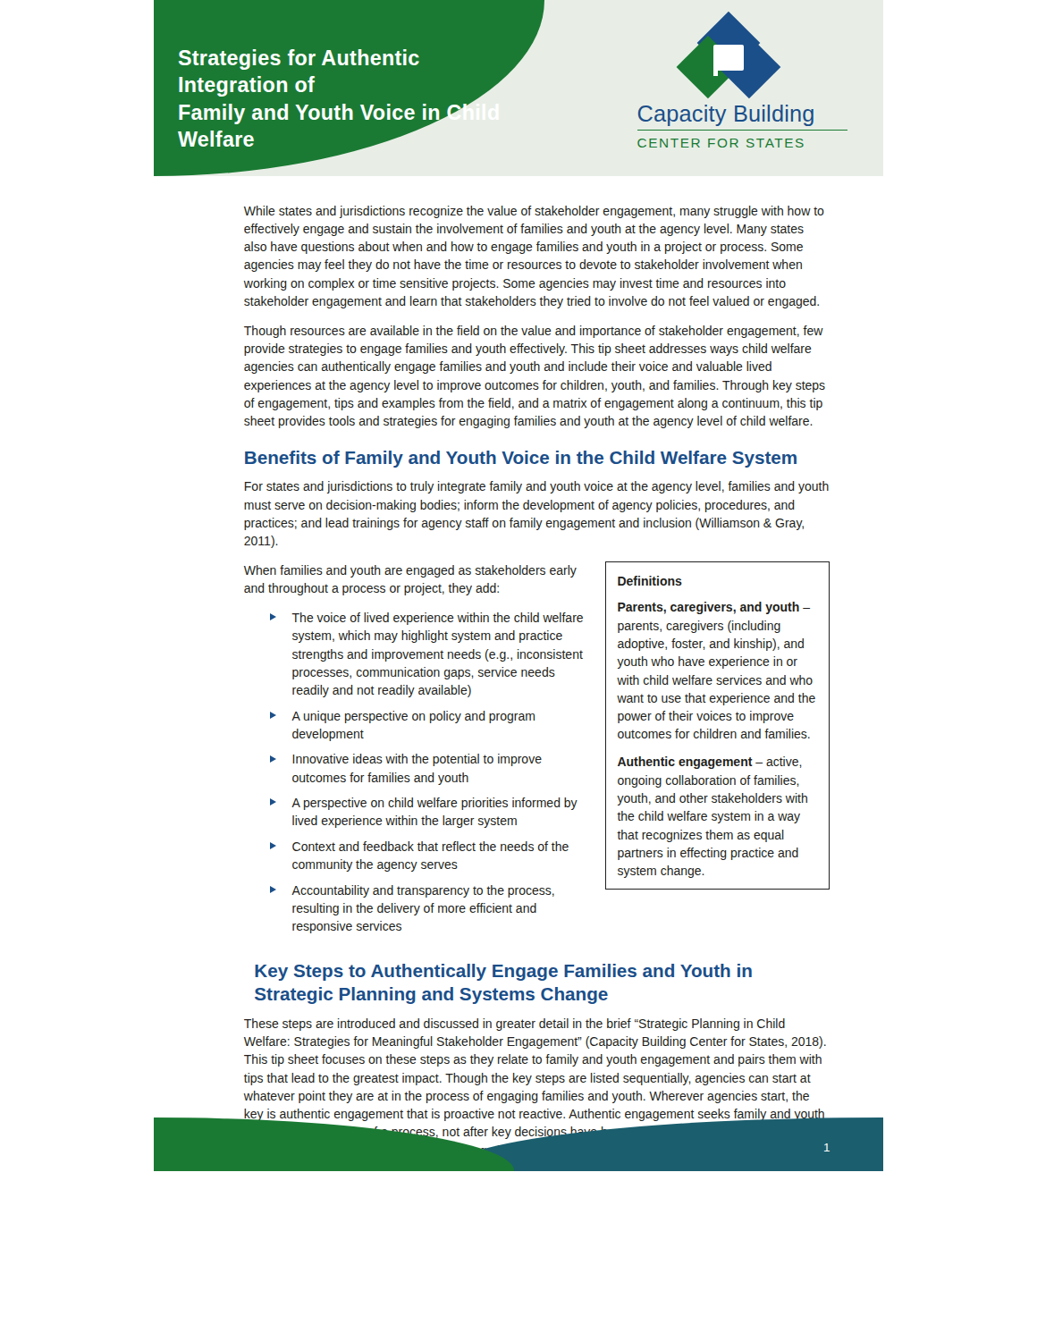Strategies for Authentic Integration of
Family and Youth Voice in Child Welfare
Capacity Building
CENTER FOR STATES
While states and jurisdictions recognize the value of stakeholder engagement, many struggle with how to effectively engage and sustain the involvement of families and youth at the agency level. Many states also have questions about when and how to engage families and youth in a project or process. Some agencies may feel they do not have the time or resources to devote to stakeholder involvement when working on complex or time sensitive projects. Some agencies may invest time and resources into stakeholder engagement and learn that stakeholders they tried to involve do not feel valued or engaged.
Though resources are available in the field on the value and importance of stakeholder engagement, few provide strategies to engage families and youth effectively. This tip sheet addresses ways child welfare agencies can authentically engage families and youth and include their voice and valuable lived experiences at the agency level to improve outcomes for children, youth, and families. Through key steps of engagement, tips and examples from the field, and a matrix of engagement along a continuum, this tip sheet provides tools and strategies for engaging families and youth at the agency level of child welfare.
Benefits of Family and Youth Voice in the Child Welfare System
For states and jurisdictions to truly integrate family and youth voice at the agency level, families and youth must serve on decision-making bodies; inform the development of agency policies, procedures, and practices; and lead trainings for agency staff on family engagement and inclusion (Williamson & Gray, 2011).
When families and youth are engaged as stakeholders early and throughout a process or project, they add:
The voice of lived experience within the child welfare system, which may highlight system and practice strengths and improvement needs (e.g., inconsistent processes, communication gaps, service needs readily and not readily available)
A unique perspective on policy and program development
Innovative ideas with the potential to improve outcomes for families and youth
A perspective on child welfare priorities informed by lived experience within the larger system
Context and feedback that reflect the needs of the community the agency serves
Accountability and transparency to the process, resulting in the delivery of more efficient and responsive services
Definitions
Parents, caregivers, and youth – parents, caregivers (including adoptive, foster, and kinship), and youth who have experience in or with child welfare services and who want to use that experience and the power of their voices to improve outcomes for children and families.
Authentic engagement – active, ongoing collaboration of families, youth, and other stakeholders with the child welfare system in a way that recognizes them as equal partners in effecting practice and system change.
Key Steps to Authentically Engage Families and Youth in
Strategic Planning and Systems Change
These steps are introduced and discussed in greater detail in the brief “Strategic Planning in Child Welfare: Strategies for Meaningful Stakeholder Engagement” (Capacity Building Center for States, 2018). This tip sheet focuses on these steps as they relate to family and youth engagement and pairs them with tips that lead to the greatest impact. Though the key steps are listed sequentially, agencies can start at whatever point they are at in the process of engaging families and youth. Wherever agencies start, the key is authentic engagement that is proactive not reactive. Authentic engagement seeks family and youth input at the beginning of a process, not after key decisions have been made. Exhibit 1 below identifies five key steps that can help agencies engage in a purposeful way with families and youth.
1